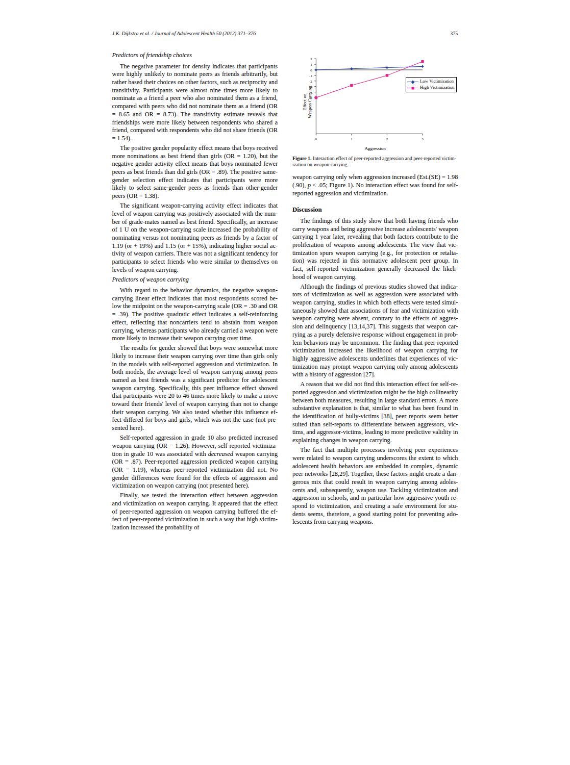J.K. Dijkstra et al. / Journal of Adolescent Health 50 (2012) 371–376 375
Predictors of friendship choices
The negative parameter for density indicates that participants were highly unlikely to nominate peers as friends arbitrarily, but rather based their choices on other factors, such as reciprocity and transitivity. Participants were almost nine times more likely to nominate as a friend a peer who also nominated them as a friend, compared with peers who did not nominate them as a friend (OR = 8.65 and OR = 8.73). The transitivity estimate reveals that friendships were more likely between respondents who shared a friend, compared with respondents who did not share friends (OR = 1.54).
The positive gender popularity effect means that boys received more nominations as best friend than girls (OR = 1.20), but the negative gender activity effect means that boys nominated fewer peers as best friends than did girls (OR = .89). The positive same-gender selection effect indicates that participants were more likely to select same-gender peers as friends than other-gender peers (OR = 1.38).
The significant weapon-carrying activity effect indicates that level of weapon carrying was positively associated with the number of grade-mates named as best friend. Specifically, an increase of 1 U on the weapon-carrying scale increased the probability of nominating versus not nominating peers as friends by a factor of 1.19 (or + 19%) and 1.15 (or + 15%), indicating higher social activity of weapon carriers. There was not a significant tendency for participants to select friends who were similar to themselves on levels of weapon carrying.
Predictors of weapon carrying
With regard to the behavior dynamics, the negative weapon-carrying linear effect indicates that most respondents scored below the midpoint on the weapon-carrying scale (OR = .30 and OR = .39). The positive quadratic effect indicates a self-reinforcing effect, reflecting that noncarriers tend to abstain from weapon carrying, whereas participants who already carried a weapon were more likely to increase their weapon carrying over time.
The results for gender showed that boys were somewhat more likely to increase their weapon carrying over time than girls only in the models with self-reported aggression and victimization. In both models, the average level of weapon carrying among peers named as best friends was a significant predictor for adolescent weapon carrying. Specifically, this peer influence effect showed that participants were 20 to 46 times more likely to make a move toward their friends' level of weapon carrying than not to change their weapon carrying. We also tested whether this influence effect differed for boys and girls, which was not the case (not presented here).
Self-reported aggression in grade 10 also predicted increased weapon carrying (OR = 1.26). However, self-reported victimization in grade 10 was associated with decreased weapon carrying (OR = .87). Peer-reported aggression predicted weapon carrying (OR = 1.19), whereas peer-reported victimization did not. No gender differences were found for the effects of aggression and victimization on weapon carrying (not presented here).
Finally, we tested the interaction effect between aggression and victimization on weapon carrying. It appeared that the effect of peer-reported aggression on weapon carrying buffered the effect of peer-reported victimization in such a way that high victimization increased the probability of
2 1 0 -1 -2 -3 -4 -5 0 1 2 3
Effect on
Weapon Carrying
Aggression
Low Victimization
High Victimization
Figure 1. Interaction effect of peer-reported aggression and peer-reported victimization on weapon carrying.
weapon carrying only when aggression increased (Est.(SE) = 1.98 (.90), p < .05; Figure 1). No interaction effect was found for self-reported aggression and victimization.
Discussion
The findings of this study show that both having friends who carry weapons and being aggressive increase adolescents' weapon carrying 1 year later, revealing that both factors contribute to the proliferation of weapons among adolescents. The view that victimization spurs weapon carrying (e.g., for protection or retaliation) was rejected in this normative adolescent peer group. In fact, self-reported victimization generally decreased the likelihood of weapon carrying.
Although the findings of previous studies showed that indicators of victimization as well as aggression were associated with weapon carrying, studies in which both effects were tested simultaneously showed that associations of fear and victimization with weapon carrying were absent, contrary to the effects of aggression and delinquency [13,14,37]. This suggests that weapon carrying as a purely defensive response without engagement in problem behaviors may be uncommon. The finding that peer-reported victimization increased the likelihood of weapon carrying for highly aggressive adolescents underlines that experiences of victimization may prompt weapon carrying only among adolescents with a history of aggression [27].
A reason that we did not find this interaction effect for self-reported aggression and victimization might be the high collinearity between both measures, resulting in large standard errors. A more substantive explanation is that, similar to what has been found in the identification of bully-victims [38], peer reports seem better suited than self-reports to differentiate between aggressors, victims, and aggressor-victims, leading to more predictive validity in explaining changes in weapon carrying.
The fact that multiple processes involving peer experiences were related to weapon carrying underscores the extent to which adolescent health behaviors are embedded in complex, dynamic peer networks [28,29]. Together, these factors might create a dangerous mix that could result in weapon carrying among adolescents and, subsequently, weapon use. Tackling victimization and aggression in schools, and in particular how aggressive youth respond to victimization, and creating a safe environment for students seems, therefore, a good starting point for preventing adolescents from carrying weapons.